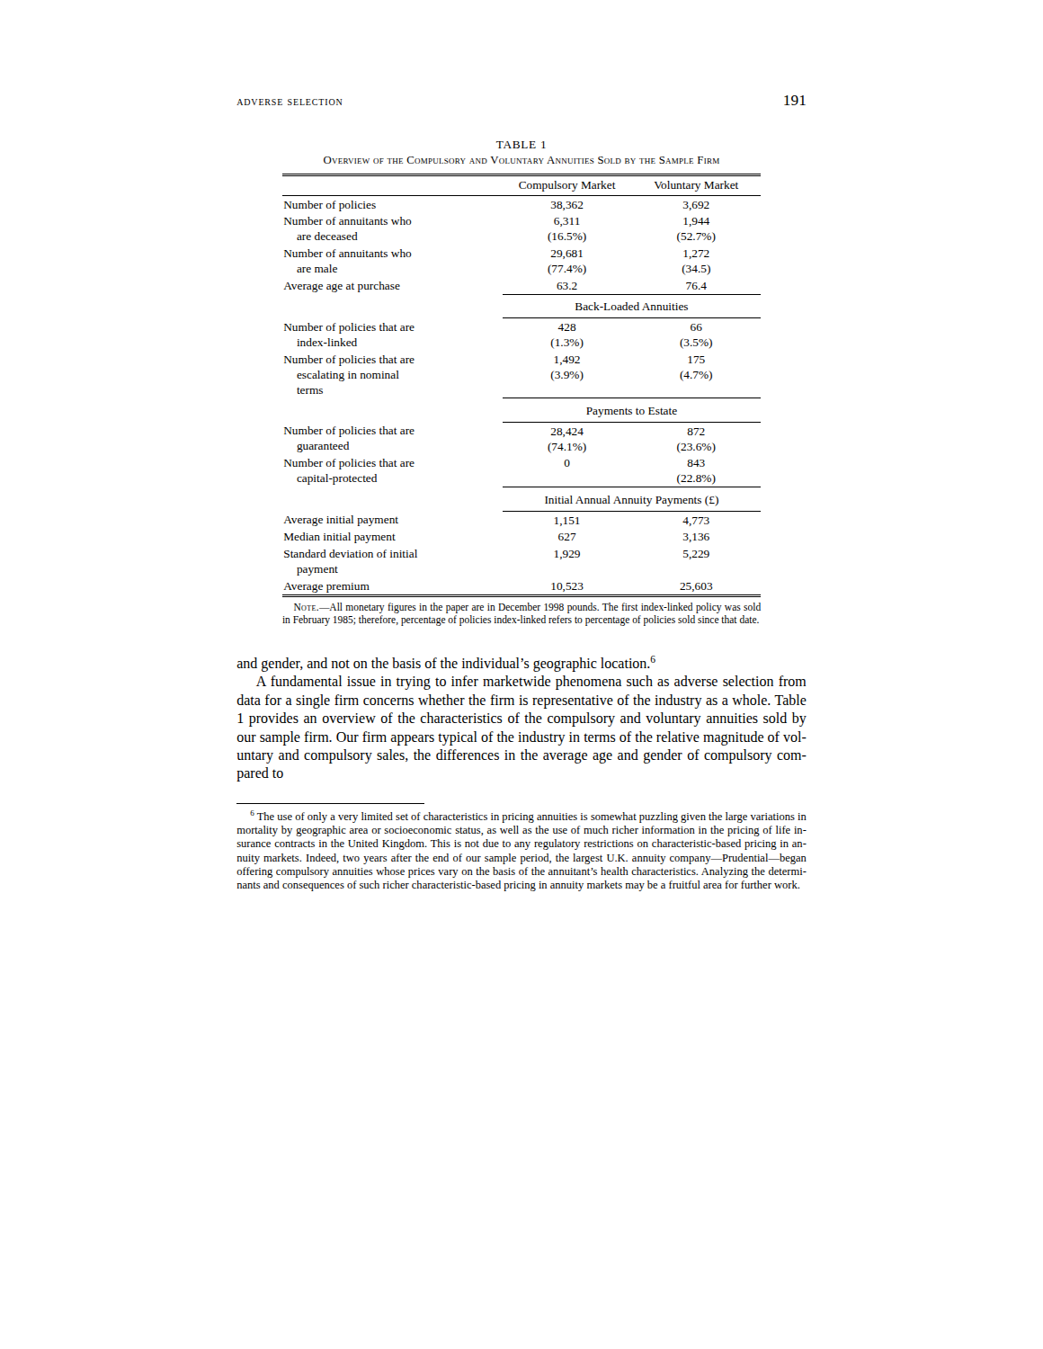adverse selection 191
TABLE 1
Overview of the Compulsory and Voluntary Annuities Sold by the Sample Firm
| | Compulsory Market | Voluntary Market |
| --- | --- | --- |
| Number of policies | 38,362 | 3,692 |
| Number of annuitants who are deceased | 6,311 (16.5%) | 1,944 (52.7%) |
| Number of annuitants who are male | 29,681 (77.4%) | 1,272 (34.5) |
| Average age at purchase | 63.2 | 76.4 |
| | Back-Loaded Annuities |
| Number of policies that are index-linked | 428 (1.3%) | 66 (3.5%) |
| Number of policies that are escalating in nominal terms | 1,492 (3.9%) | 175 (4.7%) |
| | Payments to Estate |
| Number of policies that are guaranteed | 28,424 (74.1%) | 872 (23.6%) |
| Number of policies that are capital-protected | 0 | 843 (22.8%) |
| | Initial Annual Annuity Payments (£) |
| Average initial payment | 1,151 | 4,773 |
| Median initial payment | 627 | 3,136 |
| Standard deviation of initial payment | 1,929 | 5,229 |
| Average premium | 10,523 | 25,603 |
Note.—All monetary figures in the paper are in December 1998 pounds. The first index-linked policy was sold in February 1985; therefore, percentage of policies index-linked refers to percentage of policies sold since that date.
and gender, and not on the basis of the individual’s geographic location.6
A fundamental issue in trying to infer marketwide phenomena such as adverse selection from data for a single firm concerns whether the firm is representative of the industry as a whole. Table 1 provides an overview of the characteristics of the compulsory and voluntary annuities sold by our sample firm. Our firm appears typical of the industry in terms of the relative magnitude of voluntary and compulsory sales, the differences in the average age and gender of compulsory compared to
6 The use of only a very limited set of characteristics in pricing annuities is somewhat puzzling given the large variations in mortality by geographic area or socioeconomic status, as well as the use of much richer information in the pricing of life insurance contracts in the United Kingdom. This is not due to any regulatory restrictions on characteristic-based pricing in annuity markets. Indeed, two years after the end of our sample period, the largest U.K. annuity company—Prudential—began offering compulsory annuities whose prices vary on the basis of the annuitant’s health characteristics. Analyzing the determinants and consequences of such richer characteristic-based pricing in annuity markets may be a fruitful area for further work.